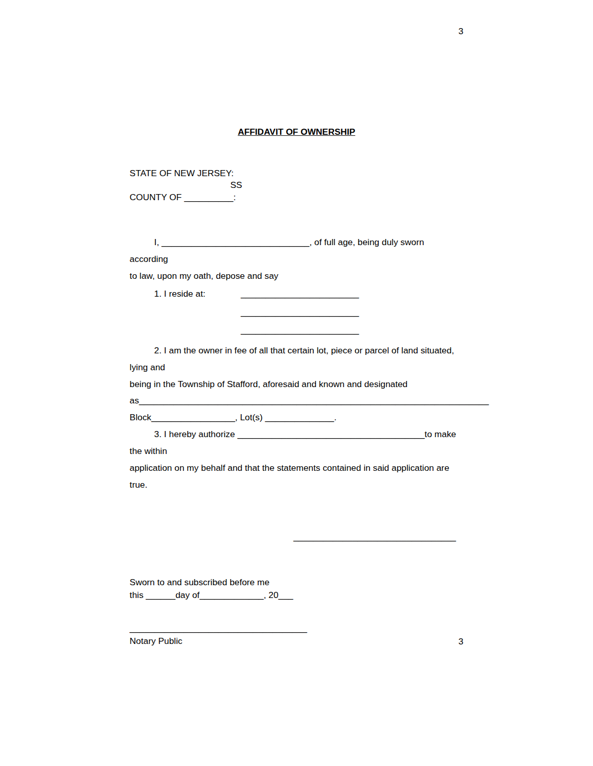3
AFFIDAVIT OF OWNERSHIP
STATE OF NEW JERSEY:
SS
COUNTY OF __________:
I, ______________________________, of full age, being duly sworn according
to law, upon my oath, depose and say
1. I reside at:
________________________ ________________________ ________________________
2. I am the owner in fee of all that certain lot, piece or parcel of land situated, lying and
being in the Township of Stafford, aforesaid and known and designated
as_______________________________________________________________________
Block_________________, Lot(s) ______________.
3. I hereby authorize ______________________________________to make the within
application on my behalf and that the statements contained in said application are true.
_________________________________
Sworn to and subscribed before me
this ______day of_____________, 20___
____________________________________
Notary Public
3